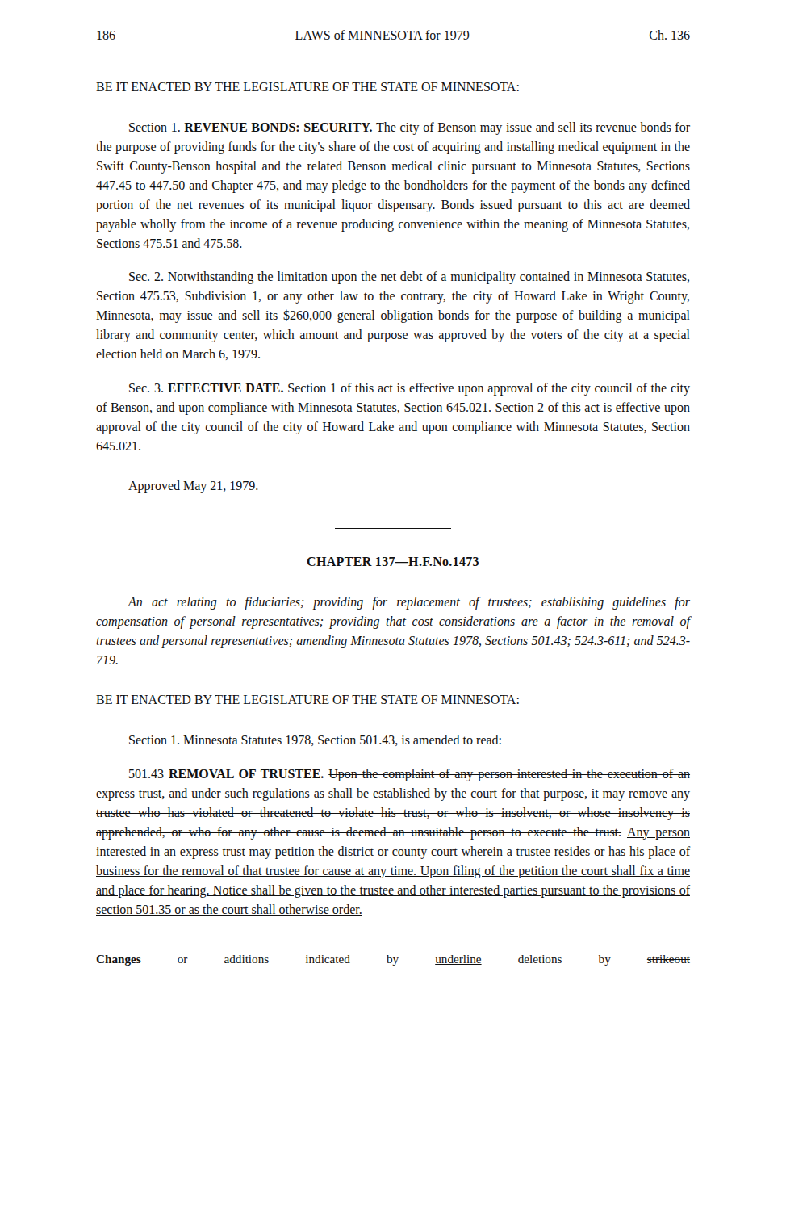186 LAWS of MINNESOTA for 1979 Ch. 136
BE IT ENACTED BY THE LEGISLATURE OF THE STATE OF MINNESOTA:
Section 1. REVENUE BONDS: SECURITY. The city of Benson may issue and sell its revenue bonds for the purpose of providing funds for the city's share of the cost of acquiring and installing medical equipment in the Swift County-Benson hospital and the related Benson medical clinic pursuant to Minnesota Statutes, Sections 447.45 to 447.50 and Chapter 475, and may pledge to the bondholders for the payment of the bonds any defined portion of the net revenues of its municipal liquor dispensary. Bonds issued pursuant to this act are deemed payable wholly from the income of a revenue producing convenience within the meaning of Minnesota Statutes, Sections 475.51 and 475.58.
Sec. 2. Notwithstanding the limitation upon the net debt of a municipality contained in Minnesota Statutes, Section 475.53, Subdivision 1, or any other law to the contrary, the city of Howard Lake in Wright County, Minnesota, may issue and sell its $260,000 general obligation bonds for the purpose of building a municipal library and community center, which amount and purpose was approved by the voters of the city at a special election held on March 6, 1979.
Sec. 3. EFFECTIVE DATE. Section 1 of this act is effective upon approval of the city council of the city of Benson, and upon compliance with Minnesota Statutes, Section 645.021. Section 2 of this act is effective upon approval of the city council of the city of Howard Lake and upon compliance with Minnesota Statutes, Section 645.021.
Approved May 21, 1979.
CHAPTER 137—H.F.No.1473
An act relating to fiduciaries; providing for replacement of trustees; establishing guidelines for compensation of personal representatives; providing that cost considerations are a factor in the removal of trustees and personal representatives; amending Minnesota Statutes 1978, Sections 501.43; 524.3-611; and 524.3-719.
BE IT ENACTED BY THE LEGISLATURE OF THE STATE OF MINNESOTA:
Section 1. Minnesota Statutes 1978, Section 501.43, is amended to read:
501.43 REMOVAL OF TRUSTEE. Upon the complaint of any person interested in the execution of an express trust, and under such regulations as shall be established by the court for that purpose, it may remove any trustee who has violated or threatened to violate his trust, or who is insolvent, or whose insolvency is apprehended, or who for any other cause is deemed an unsuitable person to execute the trust. Any person interested in an express trust may petition the district or county court wherein a trustee resides or has his place of business for the removal of that trustee for cause at any time. Upon filing of the petition the court shall fix a time and place for hearing. Notice shall be given to the trustee and other interested parties pursuant to the provisions of section 501.35 or as the court shall otherwise order.
Changes or additions indicated by underline deletions by strikeout